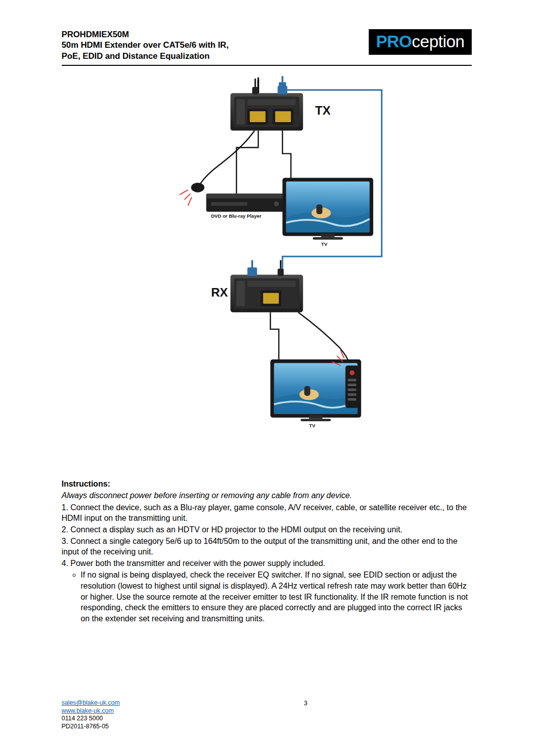PROHDMIEX50M
50m HDMI Extender over CAT5e/6 with IR,
PoE, EDID and Distance Equalization
PROception
TX DVD or Blu-ray Player TV RX TV
Instructions:
Always disconnect power before inserting or removing any cable from any device.
1. Connect the device, such as a Blu-ray player, game console, A/V receiver, cable, or satellite receiver etc., to the HDMI input on the transmitting unit.
2. Connect a display such as an HDTV or HD projector to the HDMI output on the receiving unit.
3. Connect a single category 5e/6 up to 164ft/50m to the output of the transmitting unit, and the other end to the input of the receiving unit.
4. Power both the transmitter and receiver with the power supply included.
If no signal is being displayed, check the receiver EQ switcher. If no signal, see EDID section or adjust the resolution (lowest to highest until signal is displayed). A 24Hz vertical refresh rate may work better than 60Hz or higher. Use the source remote at the receiver emitter to test IR functionality. If the IR remote function is not responding, check the emitters to ensure they are placed correctly and are plugged into the correct IR jacks on the extender set receiving and transmitting units.
sales@blake-uk.com
www.blake-uk.com
0114 223 5000
PD2011-8765-05
3